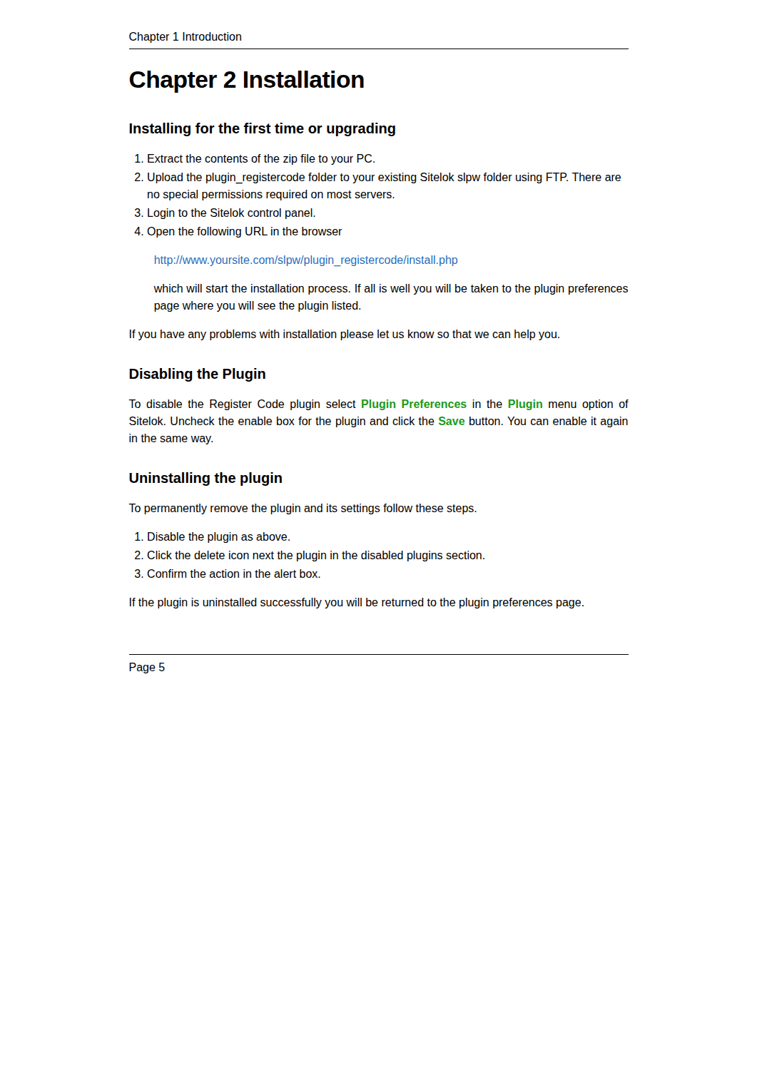Chapter 1 Introduction
Chapter 2 Installation
Installing for the first time or upgrading
Extract the contents of the zip file to your PC.
Upload the plugin_registercode folder to your existing Sitelok slpw folder using FTP. There are no special permissions required on most servers.
Login to the Sitelok control panel.
Open the following URL in the browser
http://www.yoursite.com/slpw/plugin_registercode/install.php
which will start the installation process. If all is well you will be taken to the plugin preferences page where you will see the plugin listed.
If you have any problems with installation please let us know so that we can help you.
Disabling the Plugin
To disable the Register Code plugin select Plugin Preferences in the Plugin menu option of Sitelok. Uncheck the enable box for the plugin and click the Save button. You can enable it again in the same way.
Uninstalling the plugin
To permanently remove the plugin and its settings follow these steps.
Disable the plugin as above.
Click the delete icon next the plugin in the disabled plugins section.
Confirm the action in the alert box.
If the plugin is uninstalled successfully you will be returned to the plugin preferences page.
Page 5